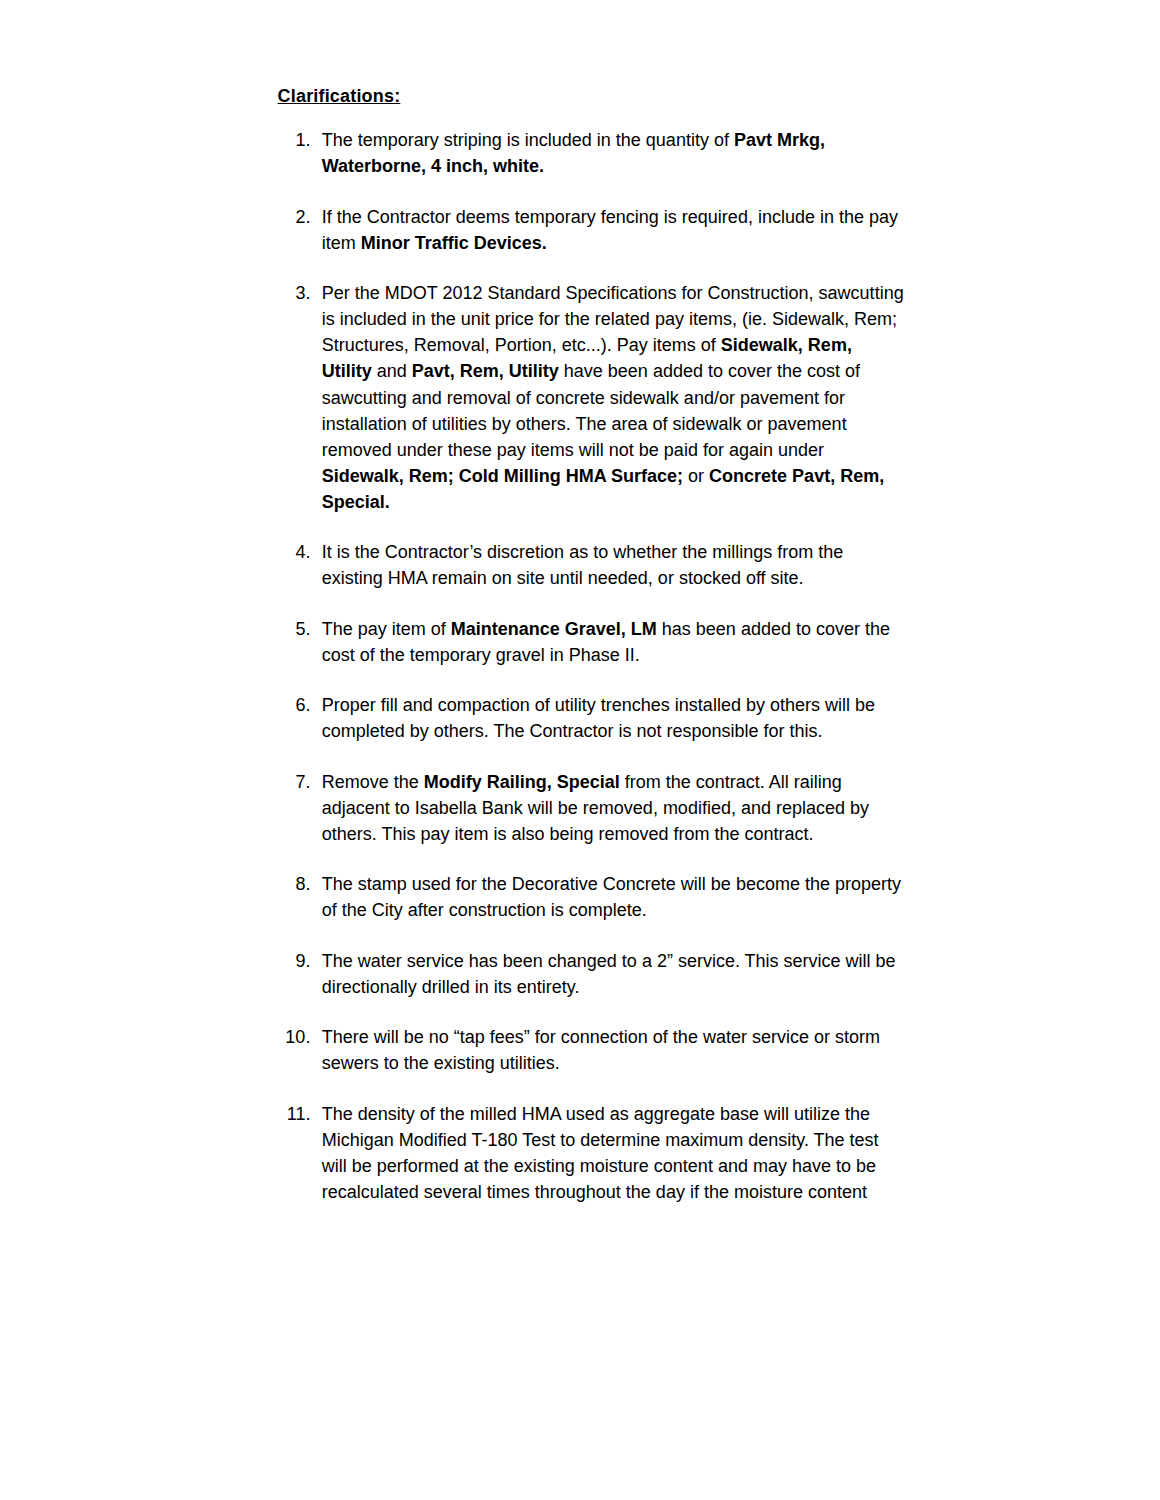Clarifications:
The temporary striping is included in the quantity of Pavt Mrkg, Waterborne, 4 inch, white.
If the Contractor deems temporary fencing is required, include in the pay item Minor Traffic Devices.
Per the MDOT 2012 Standard Specifications for Construction, sawcutting is included in the unit price for the related pay items, (ie. Sidewalk, Rem; Structures, Removal, Portion, etc...). Pay items of Sidewalk, Rem, Utility and Pavt, Rem, Utility have been added to cover the cost of sawcutting and removal of concrete sidewalk and/or pavement for installation of utilities by others. The area of sidewalk or pavement removed under these pay items will not be paid for again under Sidewalk, Rem; Cold Milling HMA Surface; or Concrete Pavt, Rem, Special.
It is the Contractor’s discretion as to whether the millings from the existing HMA remain on site until needed, or stocked off site.
The pay item of Maintenance Gravel, LM has been added to cover the cost of the temporary gravel in Phase II.
Proper fill and compaction of utility trenches installed by others will be completed by others. The Contractor is not responsible for this.
Remove the Modify Railing, Special from the contract. All railing adjacent to Isabella Bank will be removed, modified, and replaced by others. This pay item is also being removed from the contract.
The stamp used for the Decorative Concrete will be become the property of the City after construction is complete.
The water service has been changed to a 2” service. This service will be directionally drilled in its entirety.
There will be no “tap fees” for connection of the water service or storm sewers to the existing utilities.
The density of the milled HMA used as aggregate base will utilize the Michigan Modified T-180 Test to determine maximum density. The test will be performed at the existing moisture content and may have to be recalculated several times throughout the day if the moisture content